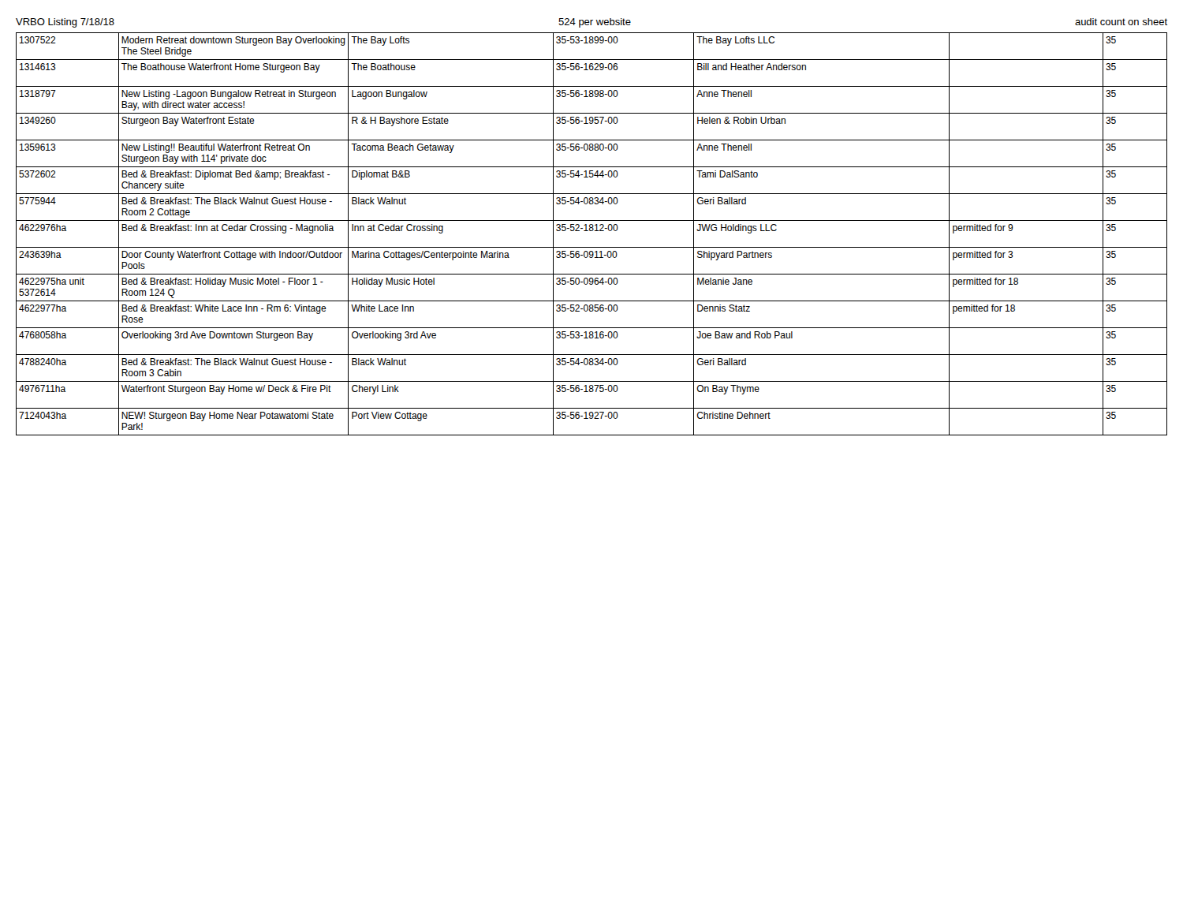VRBO Listing 7/18/18
524 per website
audit count on sheet
| 1307522 | Modern Retreat downtown Sturgeon Bay Overlooking The Steel Bridge | The Bay Lofts | 35-53-1899-00 | The Bay Lofts LLC | | 35 |
| 1314613 | The Boathouse Waterfront Home Sturgeon Bay | The Boathouse | 35-56-1629-06 | Bill and Heather Anderson | | 35 |
| 1318797 | New Listing -Lagoon Bungalow Retreat in Sturgeon Bay, with direct water access! | Lagoon Bungalow | 35-56-1898-00 | Anne Thenell | | 35 |
| 1349260 | Sturgeon Bay Waterfront Estate | R & H Bayshore Estate | 35-56-1957-00 | Helen & Robin Urban | | 35 |
| 1359613 | New Listing!! Beautiful Waterfront Retreat On Sturgeon Bay with 114' private doc | Tacoma Beach Getaway | 35-56-0880-00 | Anne Thenell | | 35 |
| 5372602 | Bed & Breakfast: Diplomat Bed &amp; Breakfast - Chancery suite | Diplomat B&B | 35-54-1544-00 | Tami DalSanto | | 35 |
| 5775944 | Bed & Breakfast: The Black Walnut Guest House - Room 2 Cottage | Black Walnut | 35-54-0834-00 | Geri Ballard | | 35 |
| 4622976ha | Bed & Breakfast: Inn at Cedar Crossing - Magnolia | Inn at Cedar Crossing | 35-52-1812-00 | JWG Holdings LLC | permitted for 9 | 35 |
| 243639ha | Door County Waterfront Cottage with Indoor/Outdoor Pools | Marina Cottages/Centerpointe Marina | 35-56-0911-00 | Shipyard Partners | permitted for 3 | 35 |
| 4622975ha unit 5372614 | Bed & Breakfast: Holiday Music Motel - Floor 1 - Room 124 Q | Holiday Music Hotel | 35-50-0964-00 | Melanie Jane | permitted for 18 | 35 |
| 4622977ha | Bed & Breakfast: White Lace Inn - Rm 6: Vintage Rose | White Lace Inn | 35-52-0856-00 | Dennis Statz | pemitted for 18 | 35 |
| 4768058ha | Overlooking 3rd Ave Downtown Sturgeon Bay | Overlooking 3rd Ave | 35-53-1816-00 | Joe Baw and Rob Paul | | 35 |
| 4788240ha | Bed & Breakfast: The Black Walnut Guest House - Room 3 Cabin | Black Walnut | 35-54-0834-00 | Geri Ballard | | 35 |
| 4976711ha | Waterfront Sturgeon Bay Home w/ Deck & Fire Pit | Cheryl Link | 35-56-1875-00 | On Bay Thyme | | 35 |
| 7124043ha | NEW! Sturgeon Bay Home Near Potawatomi State Park! | Port View Cottage | 35-56-1927-00 | Christine Dehnert | | 35 |